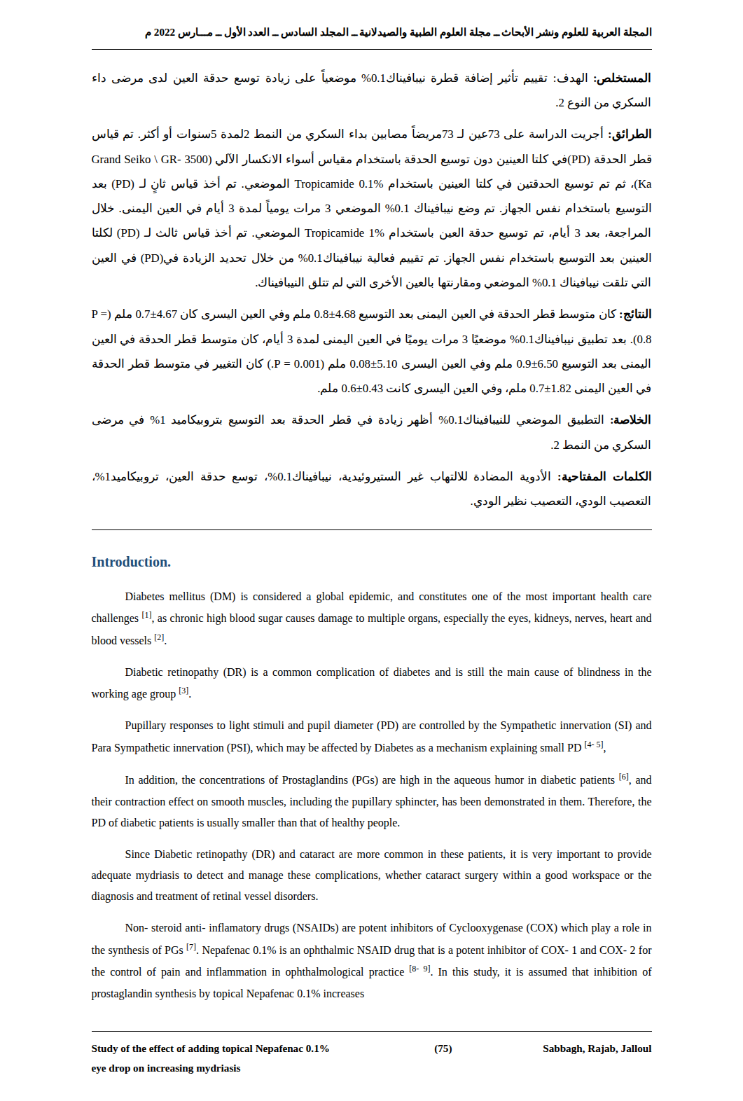المجلة العربية للعلوم ونشر الأبحاث ــ مجلة العلوم الطبية والصيدلانية ــ المجلد السادس ــ العدد الأول ــ مـــارس 2022 م
المستخلص: الهدف: تقييم تأثير إضافة قطرة نيبافيناك0.1% موضعياً على زيادة توسع حدقة العين لدى مرضى داء السكري من النوع 2.
الطرائق: أجريت الدراسة على 73عين لـ 73مريضاً مصابين بداء السكري من النمط 2لمدة 5سنوات أو أكثر. تم قياس قطر الحدقة (PD)في كلتا العينين دون توسيع الحدقة باستخدام مقياس أسواء الانكسار الآلي (Grand Seiko \ GR- 3500 Ka)، ثم تم توسيع الحدقتين في كلتا العينين باستخدام Tropicamide 0.1% الموضعي. تم أخذ قياس ثانٍ لـ (PD) بعد التوسيع باستخدام نفس الجهاز. تم وضع نيبافيناك 0.1% الموضعي 3 مرات يومياً لمدة 3 أيام في العين اليمنى. خلال المراجعة، بعد 3 أيام، تم توسيع حدقة العين باستخدام Tropicamide 1% الموضعي. تم أخذ قياس ثالث لـ (PD) لكلتا العينين بعد التوسيع باستخدام نفس الجهاز. تم تقييم فعالية نيبافيناك0.1% من خلال تحديد الزيادة في(PD) في العين التي تلقت نيبافيناك 0.1% الموضعي ومقارنتها بالعين الأخرى التي لم تتلق النيبافيناك.
النتائج: كان متوسط قطر الحدقة في العين اليمنى بعد التوسيع 4.68±0.8 ملم وفي العين اليسرى كان 4.67±0.7 ملم (P = 0.8). بعد تطبيق نيبافيناك0.1% موضعيًا 3 مرات يوميًا في العين اليمنى لمدة 3 أيام، كان متوسط قطر الحدقة في العين اليمنى بعد التوسيع 6.50±0.9 ملم وفي العين اليسرى 5.10±0.08 ملم (P = 0.001.) كان التغيير في متوسط قطر الحدقة في العين اليمنى 1.82±0.7 ملم، وفي العين اليسرى كانت 0.43±0.6 ملم.
الخلاصة: التطبيق الموضعي للنيبافيناك0.1% أظهر زيادة في قطر الحدقة بعد التوسيع بتروبيكاميد 1% في مرضى السكري من النمط 2.
الكلمات المفتاحية: الأدوية المضادة للالتهاب غير الستيروئيدية، نيبافيناك0.1%، توسع حدقة العين، تروبيكاميد1%، التعصيب الودي، التعصيب نظير الودي.
Introduction.
Diabetes mellitus (DM) is considered a global epidemic, and constitutes one of the most important health care challenges [1], as chronic high blood sugar causes damage to multiple organs, especially the eyes, kidneys, nerves, heart and blood vessels [2].
Diabetic retinopathy (DR) is a common complication of diabetes and is still the main cause of blindness in the working age group [3].
Pupillary responses to light stimuli and pupil diameter (PD) are controlled by the Sympathetic innervation (SI) and Para Sympathetic innervation (PSI), which may be affected by Diabetes as a mechanism explaining small PD [4- 5],
In addition, the concentrations of Prostaglandins (PGs) are high in the aqueous humor in diabetic patients [6], and their contraction effect on smooth muscles, including the pupillary sphincter, has been demonstrated in them. Therefore, the PD of diabetic patients is usually smaller than that of healthy people.
Since Diabetic retinopathy (DR) and cataract are more common in these patients, it is very important to provide adequate mydriasis to detect and manage these complications, whether cataract surgery within a good workspace or the diagnosis and treatment of retinal vessel disorders.
Non- steroid anti- inflamatory drugs (NSAIDs) are potent inhibitors of Cyclooxygenase (COX) which play a role in the synthesis of PGs [7]. Nepafenac 0.1% is an ophthalmic NSAID drug that is a potent inhibitor of COX- 1 and COX- 2 for the control of pain and inflammation in ophthalmological practice [8- 9]. In this study, it is assumed that inhibition of prostaglandin synthesis by topical Nepafenac 0.1% increases
Study of the effect of adding topical Nepafenac 0.1% eye drop on increasing mydriasis
(75)
Sabbagh, Rajab, Jalloul